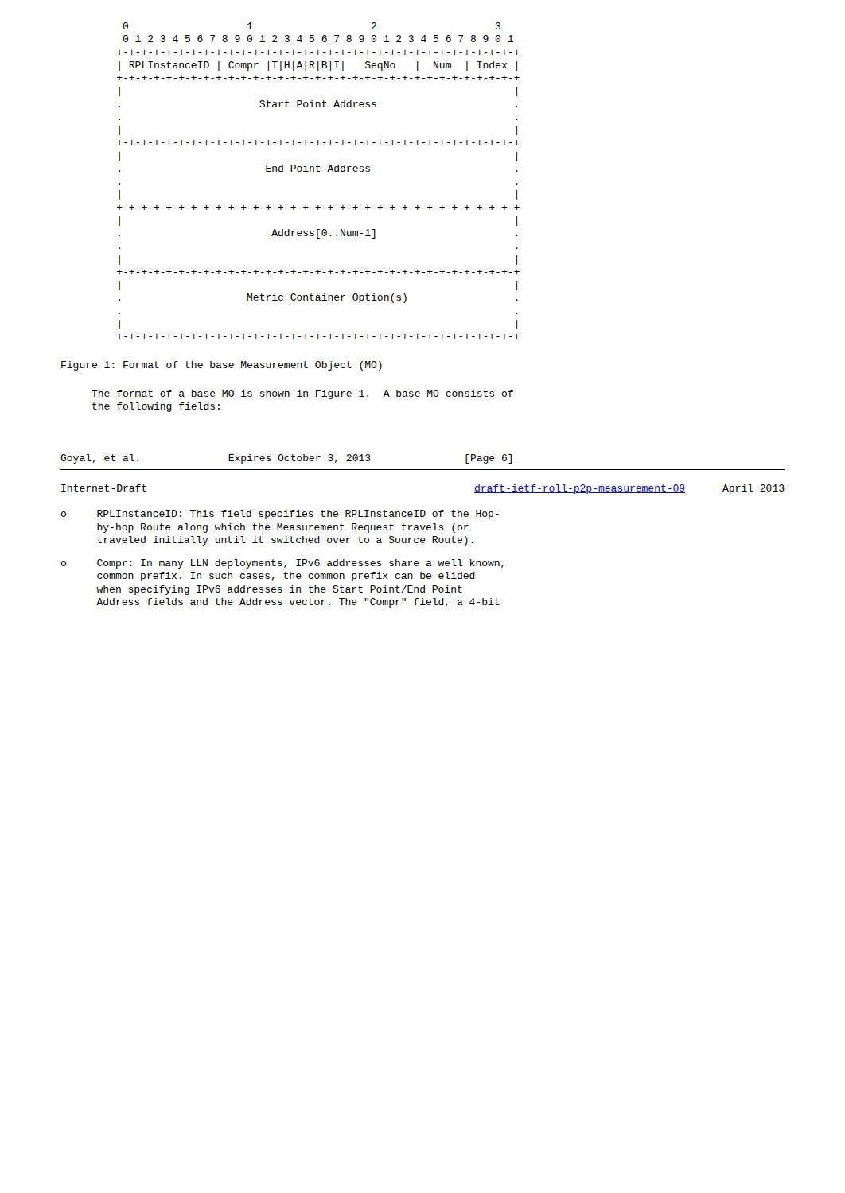0                   1                   2                   3
     0 1 2 3 4 5 6 7 8 9 0 1 2 3 4 5 6 7 8 9 0 1 2 3 4 5 6 7 8 9 0 1
    +-+-+-+-+-+-+-+-+-+-+-+-+-+-+-+-+-+-+-+-+-+-+-+-+-+-+-+-+-+-+-+-+
    | RPLInstanceID | Compr |T|H|A|R|B|I|   SeqNo   |  Num  | Index |
    +-+-+-+-+-+-+-+-+-+-+-+-+-+-+-+-+-+-+-+-+-+-+-+-+-+-+-+-+-+-+-+-+
    |                                                               |
    .                      Start Point Address                      .
    .                                                               .
    |                                                               |
    +-+-+-+-+-+-+-+-+-+-+-+-+-+-+-+-+-+-+-+-+-+-+-+-+-+-+-+-+-+-+-+-+
    |                                                               |
    .                       End Point Address                       .
    .                                                               .
    |                                                               |
    +-+-+-+-+-+-+-+-+-+-+-+-+-+-+-+-+-+-+-+-+-+-+-+-+-+-+-+-+-+-+-+-+
    |                                                               |
    .                        Address[0..Num-1]                      .
    .                                                               .
    |                                                               |
    +-+-+-+-+-+-+-+-+-+-+-+-+-+-+-+-+-+-+-+-+-+-+-+-+-+-+-+-+-+-+-+-+
    |                                                               |
    .                    Metric Container Option(s)                 .
    .                                                               .
    |                                                               |
    +-+-+-+-+-+-+-+-+-+-+-+-+-+-+-+-+-+-+-+-+-+-+-+-+-+-+-+-+-+-+-+-+
Figure 1: Format of the base Measurement Object (MO)
The format of a base MO is shown in Figure 1.  A base MO consists of
the following fields:
Goyal, et al. Expires October 3, 2013 [Page 6]
Internet-Draft draft-ietf-roll-p2p-measurement-09 April 2013
o RPLInstanceID: This field specifies the RPLInstanceID of the Hop-
by-hop Route along which the Measurement Request travels (or
traveled initially until it switched over to a Source Route).
o Compr: In many LLN deployments, IPv6 addresses share a well known,
common prefix. In such cases, the common prefix can be elided
when specifying IPv6 addresses in the Start Point/End Point
Address fields and the Address vector. The "Compr" field, a 4-bit